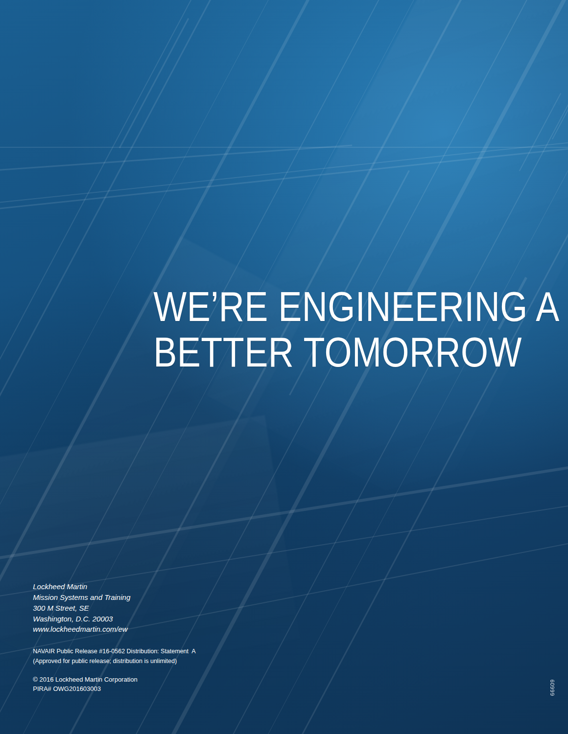We’re Engineering a Better Tomorrow
Lockheed Martin
Mission Systems and Training
300 M Street, SE
Washington, D.C. 20003
www.lockheedmartin.com/ew
NAVAIR Public Release #16-0562 Distribution: Statement A
(Approved for public release; distribution is unlimited)
© 2016 Lockheed Martin Corporation
PIRA# OWG201603003
66609